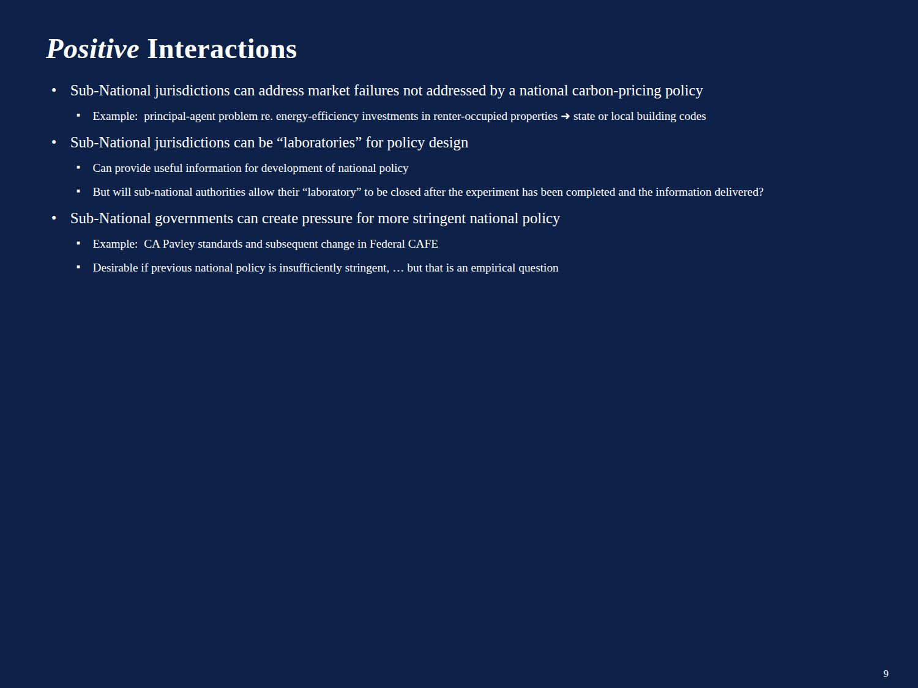Positive Interactions
Sub-National jurisdictions can address market failures not addressed by a national carbon-pricing policy
Example: principal-agent problem re. energy-efficiency investments in renter-occupied properties ➜ state or local building codes
Sub-National jurisdictions can be “laboratories” for policy design
Can provide useful information for development of national policy
But will sub-national authorities allow their “laboratory” to be closed after the experiment has been completed and the information delivered?
Sub-National governments can create pressure for more stringent national policy
Example: CA Pavley standards and subsequent change in Federal CAFE
Desirable if previous national policy is insufficiently stringent, … but that is an empirical question
9